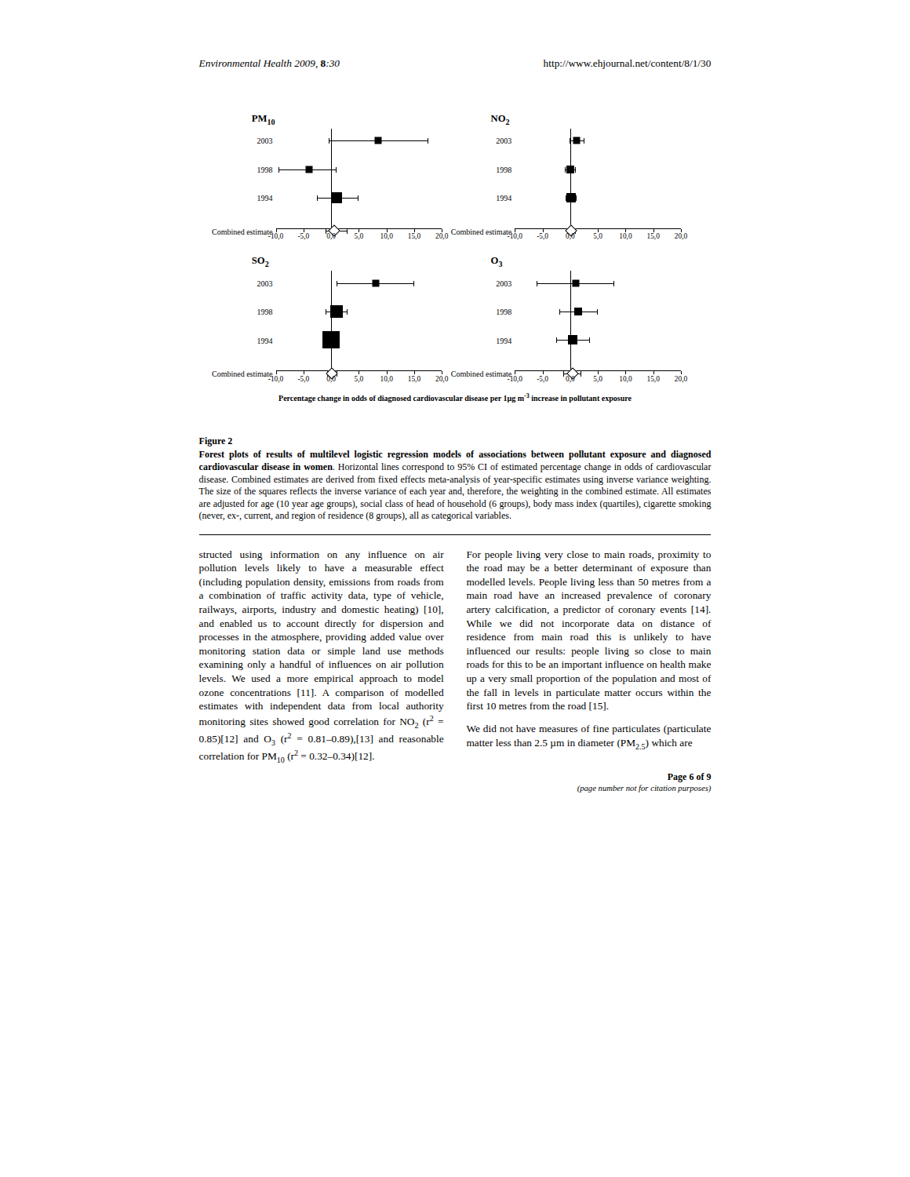Environmental Health 2009, 8:30
http://www.ehjournal.net/content/8/1/30
PM10
2003 1998 1994 Combined estimate
-10,0 -5,0 0,0 5,0 10,0 15,0 20,0
NO2
2003 1998 1994 Combined estimate
-10,0 -5,0 0,0 5,0 10,0 15,0 20,0
SO2
2003 1998 1994 Combined estimate
-10,0 -5,0 0,0 5,0 10,0 15,0 20,0
O3
2003 1998 1994 Combined estimate
-10,0 -5,0 0,0 5,0 10,0 15,0 20,0
Percentage change in odds of diagnosed cardiovascular disease per 1µg m-3 increase in pollutant exposure
Figure 2 Forest plots of results of multilevel logistic regression models of associations between pollutant exposure and diagnosed cardiovascular disease in women. Horizontal lines correspond to 95% CI of estimated percentage change in odds of cardiovascular disease. Combined estimates are derived from fixed effects meta-analysis of year-specific estimates using inverse variance weighting. The size of the squares reflects the inverse variance of each year and, therefore, the weighting in the combined estimate. All estimates are adjusted for age (10 year age groups), social class of head of household (6 groups), body mass index (quartiles), cigarette smoking (never, ex-, current, and region of residence (8 groups), all as categorical variables.
structed using information on any influence on air pollution levels likely to have a measurable effect (including population density, emissions from roads from a combination of traffic activity data, type of vehicle, railways, airports, industry and domestic heating) [10], and enabled us to account directly for dispersion and processes in the atmosphere, providing added value over monitoring station data or simple land use methods examining only a handful of influences on air pollution levels. We used a more empirical approach to model ozone concentrations [11]. A comparison of modelled estimates with independent data from local authority monitoring sites showed good correlation for NO2 (r2 = 0.85)[12] and O3 (r2 = 0.81–0.89),[13] and reasonable correlation for PM10 (r2 = 0.32–0.34)[12].
For people living very close to main roads, proximity to the road may be a better determinant of exposure than modelled levels. People living less than 50 metres from a main road have an increased prevalence of coronary artery calcification, a predictor of coronary events [14]. While we did not incorporate data on distance of residence from main road this is unlikely to have influenced our results: people living so close to main roads for this to be an important influence on health make up a very small proportion of the population and most of the fall in levels in particulate matter occurs within the first 10 metres from the road [15].
We did not have measures of fine particulates (particulate matter less than 2.5 µm in diameter (PM2.5) which are
Page 6 of 9
(page number not for citation purposes)